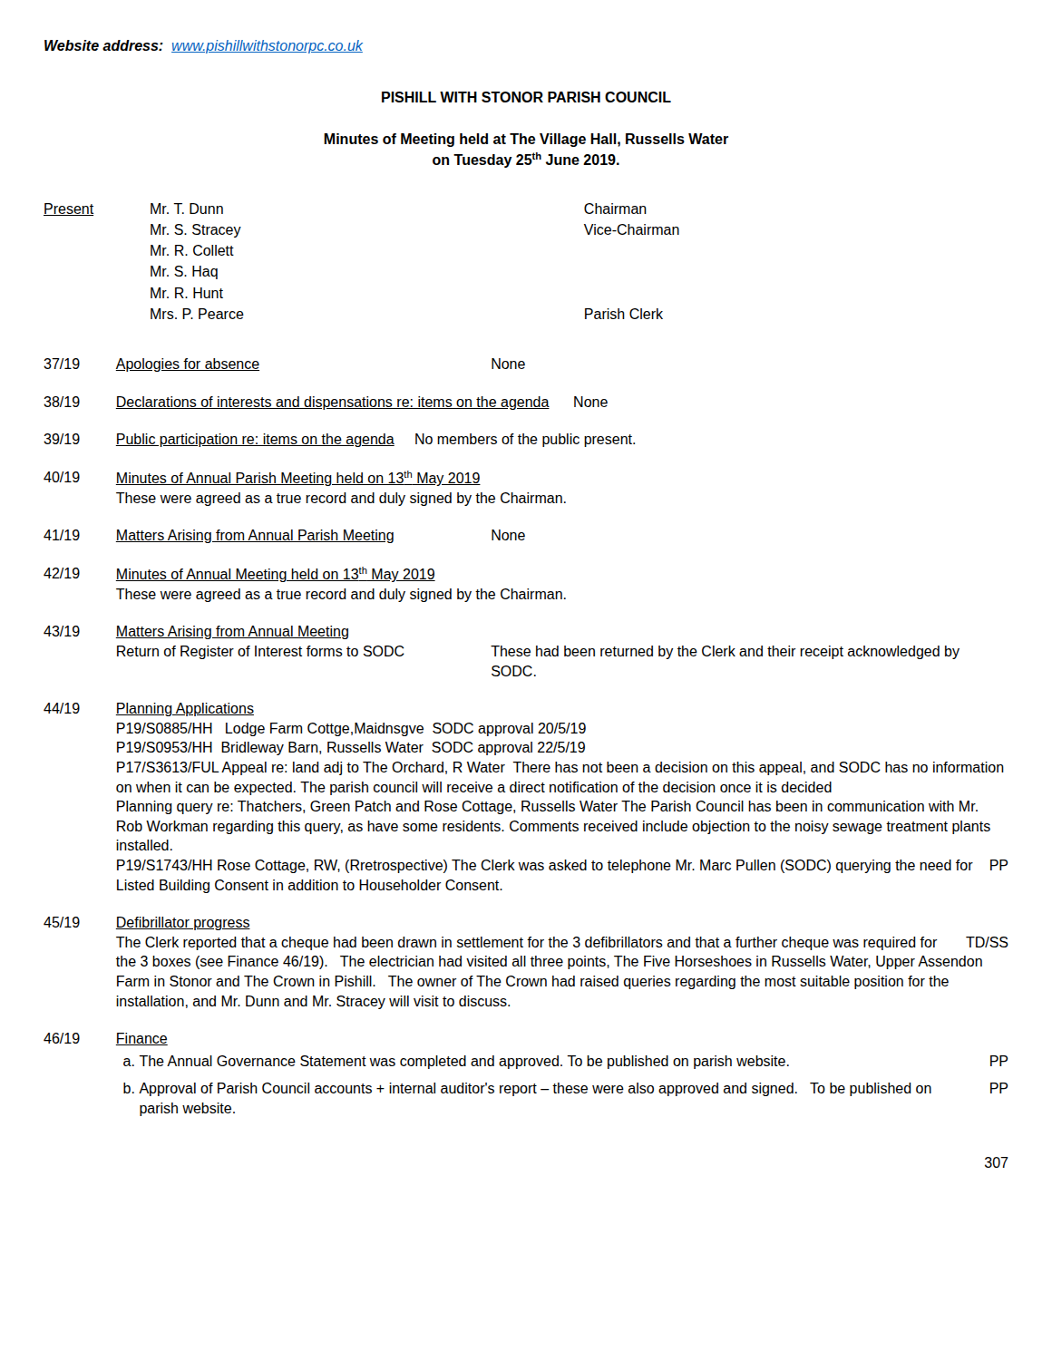Website address: www.pishillwithstonorpc.co.uk
PISHILL WITH STONOR PARISH COUNCIL
Minutes of Meeting held at The Village Hall, Russells Water
on Tuesday 25th June 2019.
| Present | Mr. T. Dunn | Chairman |
| | Mr. S. Stracey | Vice-Chairman |
| | Mr. R. Collett | |
| | Mr. S. Haq | |
| | Mr. R. Hunt | |
| | Mrs. P. Pearce | Parish Clerk |
| 37/19 | Apologies for absence None |
| 38/19 | Declarations of interests and dispensations re: items on the agenda None |
| 39/19 | Public participation re: items on the agenda No members of the public present. |
| 40/19 | Minutes of Annual Parish Meeting held on 13 th May 2019 These were agreed as a true record and duly signed by the Chairman. |
| 41/19 | Matters Arising from Annual Parish Meeting None |
| 42/19 | Minutes of Annual Meeting held on 13 th May 2019 These were agreed as a true record and duly signed by the Chairman. |
| 43/19 | Matters Arising from Annual Meeting Return of Register of Interest forms to SODC These had been returned by the Clerk and their receipt acknowledged by SODC. |
| 44/19 | Planning Applications P19/S0885/HH Lodge Farm Cottge,Maidnsgve SODC approval 20/5/19 P19/S0953/HH Bridleway Barn, Russells Water SODC approval 22/5/19 P17/S3613/FUL Appeal re: land adj to The Orchard, R Water There has not been a decision on this appeal, and SODC has no information on when it can be expected. The parish council will receive a direct notification of the decision once it is decided Planning query re: Thatchers, Green Patch and Rose Cottage, Russells Water The Parish Council has been in communication with Mr. Rob Workman regarding this query, as have some residents. Comments received include objection to the noisy sewage treatment plants installed. PP P19/S1743/HH Rose Cottage, RW, (Rretrospective) The Clerk was asked to telephone Mr. Marc Pullen (SODC) querying the need for Listed Building Consent in addition to Householder Consent. |
| 45/19 | Defibrillator progress TD/SS The Clerk reported that a cheque had been drawn in settlement for the 3 defibrillators and that a further cheque was required for the 3 boxes (see Finance 46/19). The electrician had visited all three points, The Five Horseshoes in Russells Water, Upper Assendon Farm in Stonor and The Crown in Pishill. The owner of The Crown had raised queries regarding the most suitable position for the installation, and Mr. Dunn and Mr. Stracey will visit to discuss. |
| 46/19 | Finance PP The Annual Governance Statement was completed and approved. To be published on parish website. PP Approval of Parish Council accounts + internal auditor's report – these were also approved and signed. To be published on parish website. |
307